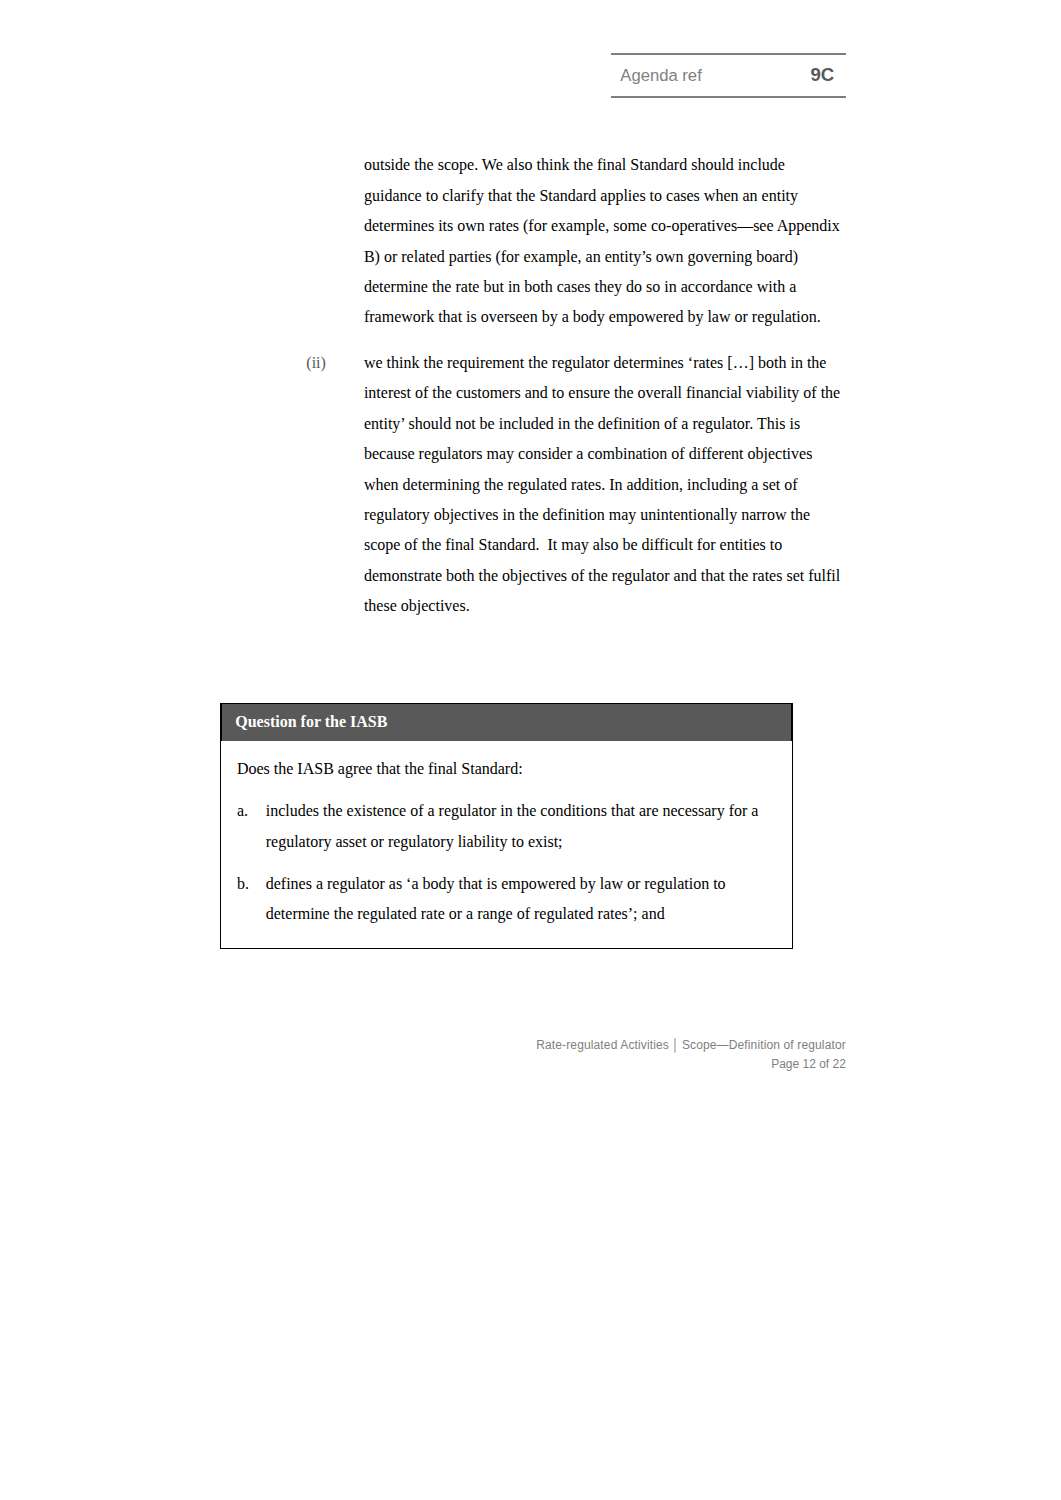Agenda ref 9C
outside the scope. We also think the final Standard should include guidance to clarify that the Standard applies to cases when an entity determines its own rates (for example, some co-operatives—see Appendix B) or related parties (for example, an entity’s own governing board) determine the rate but in both cases they do so in accordance with a framework that is overseen by a body empowered by law or regulation.
(ii)
we think the requirement the regulator determines ‘rates […] both in the interest of the customers and to ensure the overall financial viability of the entity’ should not be included in the definition of a regulator. This is because regulators may consider a combination of different objectives when determining the regulated rates. In addition, including a set of regulatory objectives in the definition may unintentionally narrow the scope of the final Standard. It may also be difficult for entities to demonstrate both the objectives of the regulator and that the rates set fulfil these objectives.
Question for the IASB
Does the IASB agree that the final Standard:
a.
includes the existence of a regulator in the conditions that are necessary for a regulatory asset or regulatory liability to exist;
b.
defines a regulator as ‘a body that is empowered by law or regulation to determine the regulated rate or a range of regulated rates’; and
Rate-regulated Activities│Scope—Definition of regulator
Page 12 of 22